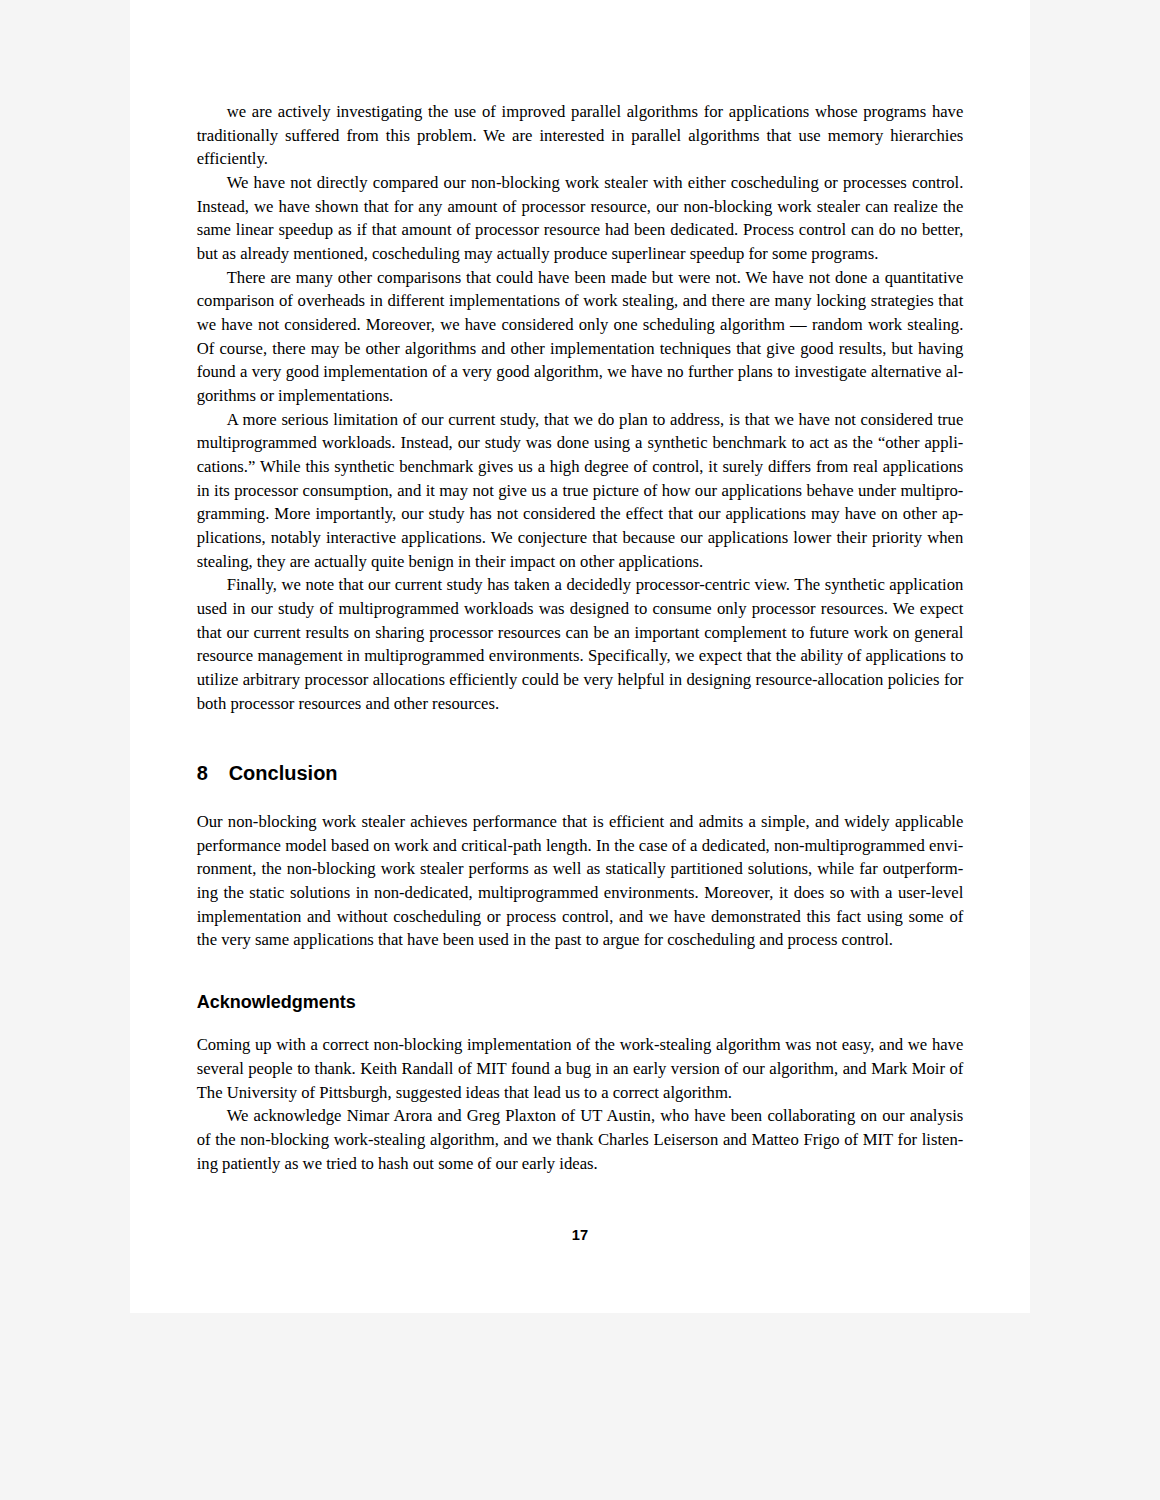we are actively investigating the use of improved parallel algorithms for applications whose programs have traditionally suffered from this problem. We are interested in parallel algorithms that use memory hierarchies efficiently.
We have not directly compared our non-blocking work stealer with either coscheduling or processes control. Instead, we have shown that for any amount of processor resource, our non-blocking work stealer can realize the same linear speedup as if that amount of processor resource had been dedicated. Process control can do no better, but as already mentioned, coscheduling may actually produce superlinear speedup for some programs.
There are many other comparisons that could have been made but were not. We have not done a quantitative comparison of overheads in different implementations of work stealing, and there are many locking strategies that we have not considered. Moreover, we have considered only one scheduling algorithm — random work stealing. Of course, there may be other algorithms and other implementation techniques that give good results, but having found a very good implementation of a very good algorithm, we have no further plans to investigate alternative algorithms or implementations.
A more serious limitation of our current study, that we do plan to address, is that we have not considered true multiprogrammed workloads. Instead, our study was done using a synthetic benchmark to act as the “other applications.” While this synthetic benchmark gives us a high degree of control, it surely differs from real applications in its processor consumption, and it may not give us a true picture of how our applications behave under multiprogramming. More importantly, our study has not considered the effect that our applications may have on other applications, notably interactive applications. We conjecture that because our applications lower their priority when stealing, they are actually quite benign in their impact on other applications.
Finally, we note that our current study has taken a decidedly processor-centric view. The synthetic application used in our study of multiprogrammed workloads was designed to consume only processor resources. We expect that our current results on sharing processor resources can be an important complement to future work on general resource management in multiprogrammed environments. Specifically, we expect that the ability of applications to utilize arbitrary processor allocations efficiently could be very helpful in designing resource-allocation policies for both processor resources and other resources.
8 Conclusion
Our non-blocking work stealer achieves performance that is efficient and admits a simple, and widely applicable performance model based on work and critical-path length. In the case of a dedicated, non-multiprogrammed environment, the non-blocking work stealer performs as well as statically partitioned solutions, while far outperforming the static solutions in non-dedicated, multiprogrammed environments. Moreover, it does so with a user-level implementation and without coscheduling or process control, and we have demonstrated this fact using some of the very same applications that have been used in the past to argue for coscheduling and process control.
Acknowledgments
Coming up with a correct non-blocking implementation of the work-stealing algorithm was not easy, and we have several people to thank. Keith Randall of MIT found a bug in an early version of our algorithm, and Mark Moir of The University of Pittsburgh, suggested ideas that lead us to a correct algorithm.
We acknowledge Nimar Arora and Greg Plaxton of UT Austin, who have been collaborating on our analysis of the non-blocking work-stealing algorithm, and we thank Charles Leiserson and Matteo Frigo of MIT for listening patiently as we tried to hash out some of our early ideas.
17